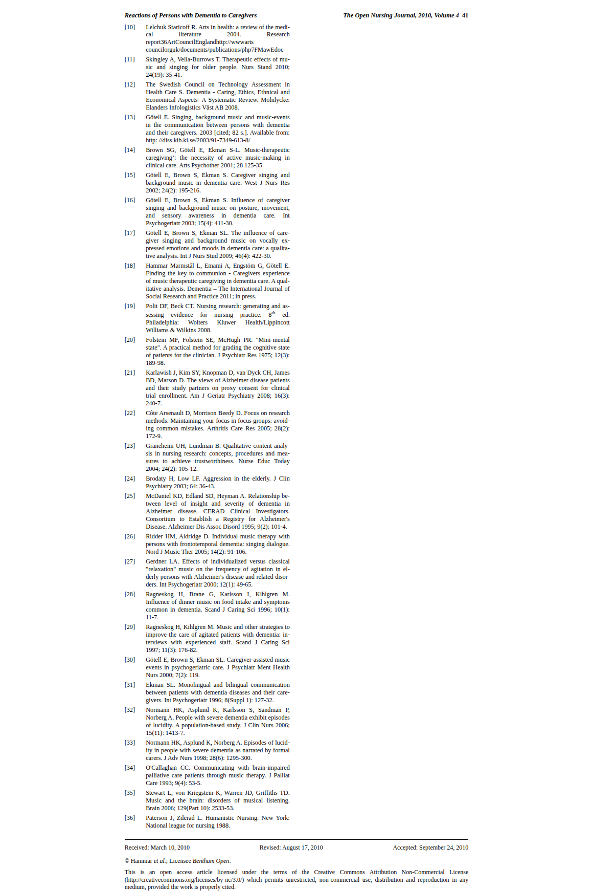Reactions of Persons with Dementia to Caregivers
The Open Nursing Journal, 2010, Volume 441
[10] Lelchuk Staricoff R. Arts in health: a review of the medical literature 2004. Research report36ArtCouncilEnglandhttp://wwwarts councilorguk/documents/publications/php7FMawEdoc
[11] Skingley A, Vella-Burrows T. Therapeutic effects of music and singing for older people. Nurs Stand 2010; 24(19): 35-41.
[12] The Swedish Council on Technology Assessment in Health Care S. Dementia - Caring, Ethics, Ethnical and Economical Aspects- A Systematic Review. Mölnlycke: Elanders Infologistics Väst AB 2008.
[13] Götell E. Singing, background music and music-events in the communication between persons with dementia and their caregivers. 2003 [cited; 82 s.]. Available from: http: //diss.kib.ki.se/2003/91-7349-613-8/
[14] Brown SG, Götell E, Ekman S-L. Music-therapeutic caregiving’: the necessity of active music-making in clinical care. Arts Psychother 2001; 28 125-35
[15] Götell E, Brown S, Ekman S. Caregiver singing and background music in dementia care. West J Nurs Res 2002; 24(2): 195-216.
[16] Götell E, Brown S, Ekman S. Influence of caregiver singing and background music on posture, movement, and sensory awareness in dementia care. Int Psychogeriatr 2003; 15(4): 411-30.
[17] Götell E, Brown S, Ekman SL. The influence of caregiver singing and background music on vocally expressed emotions and moods in dementia care: a qualitative analysis. Int J Nurs Stud 2009; 46(4): 422-30.
[18] Hammar Marmstål L, Emami A, Engstöm G, Götell E. Finding the key to communion - Caregivers experience of music therapeutic caregiving in dementia care. A qualitative analysis. Dementia – The International Journal of Social Research and Practice 2011; in press.
[19] Polit DF, Beck CT. Nursing research: generating and assessing evidence for nursing practice. 8th ed. Philadelphia: Wolters Kluwer Health/Lippincott Williams & Wilkins 2008.
[20] Folstein MF, Folstein SE, McHugh PR. "Mini-mental state". A practical method for grading the cognitive state of patients for the clinician. J Psychiatr Res 1975; 12(3): 189-98.
[21] Karlawish J, Kim SY, Knopman D, van Dyck CH, James BD, Marson D. The views of Alzheimer disease patients and their study partners on proxy consent for clinical trial enrollment. Am J Geriatr Psychiatry 2008; 16(3): 240-7.
[22] Côte Arsenault D, Morrison Beedy D. Focus on research methods. Maintaining your focus in focus groups: avoiding common mistakes. Arthritis Care Res 2005; 28(2): 172-9.
[23] Graneheim UH, Lundman B. Qualitative content analysis in nursing research: concepts, procedures and measures to achieve trustworthiness. Nurse Educ Today 2004; 24(2): 105-12.
[24] Brodaty H, Low LF. Aggression in the elderly. J Clin Psychiatry 2003; 64: 36-43.
[25] McDaniel KD, Edland SD, Heyman A. Relationship between level of insight and severity of dementia in Alzheimer disease. CERAD Clinical Investigators. Consortium to Establish a Registry for Alzheimer's Disease. Alzheimer Dis Assoc Disord 1995; 9(2): 101-4.
[26] Ridder HM, Aldridge D. Individual music therapy with persons with frontotemporal dementia: singing dialogue. Nord J Music Ther 2005; 14(2): 91-106.
[27] Gerdner LA. Effects of individualized versus classical "relaxation" music on the frequency of agitation in elderly persons with Alzheimer's disease and related disorders. Int Psychogeriatr 2000; 12(1): 49-65.
[28] Ragneskog H, Brane G, Karlsson I, Kihlgren M. Influence of dinner music on food intake and symptoms common in dementia. Scand J Caring Sci 1996; 10(1): 11-7.
[29] Ragneskog H, Kihlgren M. Music and other strategies to improve the care of agitated patients with dementia: interviews with experienced staff. Scand J Caring Sci 1997; 11(3): 176-82.
[30] Götell E, Brown S, Ekman SL. Caregiver-assisted music events in psychogeriatric care. J Psychiatr Ment Health Nurs 2000; 7(2): 119.
[31] Ekman SL. Monolingual and bilingual communication between patients with dementia diseases and their caregivers. Int Psychogeriatr 1996; 8(Suppl 1): 127-32.
[32] Normann HK, Asplund K, Karlsson S, Sandman P, Norberg A. People with severe dementia exhibit episodes of lucidity. A population-based study. J Clin Nurs 2006; 15(11): 1413-7.
[33] Normann HK, Asplund K, Norberg A. Episodes of lucidity in people with severe dementia as narrated by formal carers. J Adv Nurs 1998; 28(6): 1295-300.
[34] O'Callaghan CC. Communicating with brain-impaired palliative care patients through music therapy. J Palliat Care 1993; 9(4): 53-5.
[35] Stewart L, von Kriegstein K, Warren JD, Griffiths TD. Music and the brain: disorders of musical listening. Brain 2006; 129(Part 10): 2533-53.
[36] Paterson J, Zderad L. Humanistic Nursing. New York: National league for nursing 1988.
Received: March 10, 2010 Revised: August 17, 2010 Accepted: September 24, 2010
© Hammar et al.; Licensee Bentham Open.
This is an open access article licensed under the terms of the Creative Commons Attribution Non-Commercial License (http://creativecommons.org/licenses/by-nc/3.0/) which permits unrestricted, non-commercial use, distribution and reproduction in any medium, provided the work is properly cited.